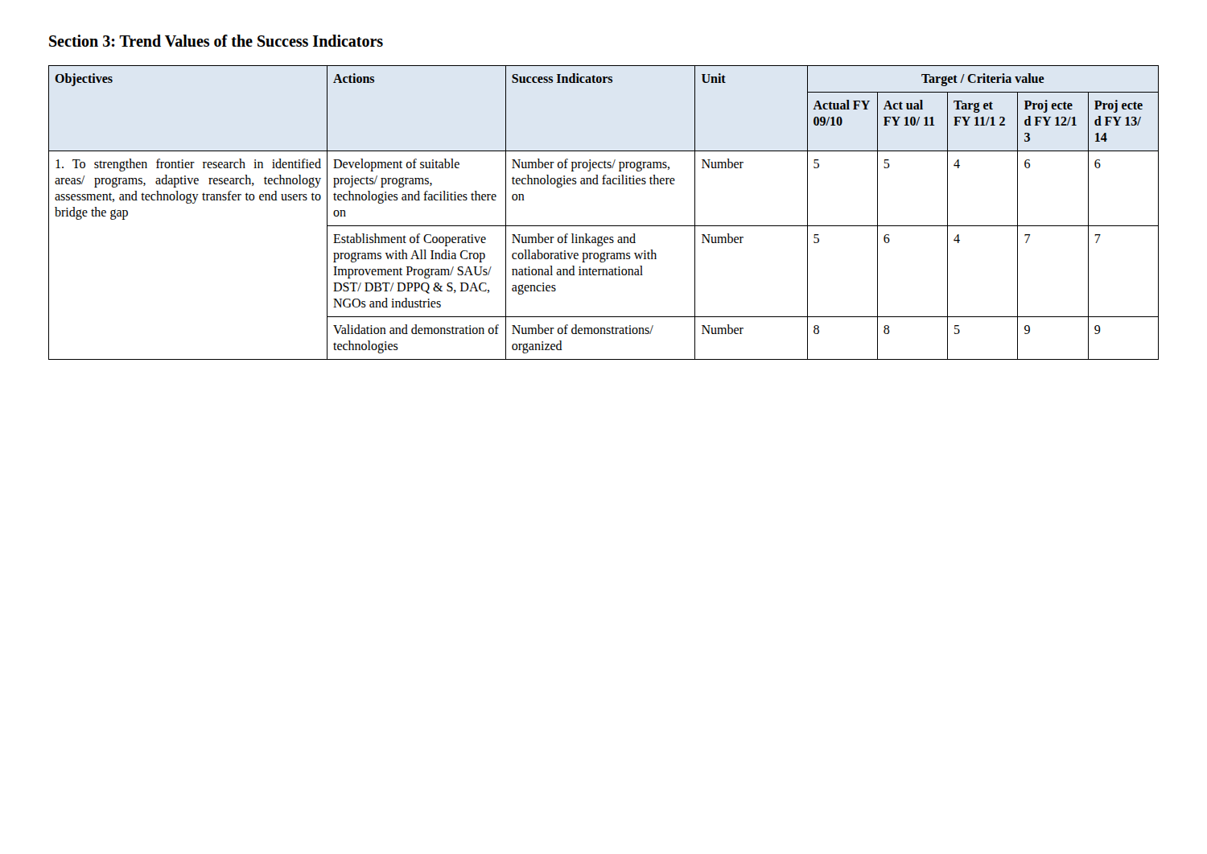Section 3: Trend Values of the Success Indicators
| Objectives | Actions | Success Indicators | Unit | Target / Criteria value |
| --- | --- | --- | --- | --- |
| Actual FY 09/10 | Act ual FY 10/ 11 | Targ et FY 11/1 2 | Proj ecte d FY 12/1 3 | Proj ecte d FY 13/ 14 |
| 1. To strengthen frontier research in identified areas/ programs, adaptive research, technology assessment, and technology transfer to end users to bridge the gap | Development of suitable projects/ programs, technologies and facilities there on | Number of projects/ programs, technologies and facilities there on | Number | 5 | 5 | 4 | 6 | 6 |
| Establishment of Cooperative programs with All India Crop Improvement Program/ SAUs/ DST/ DBT/ DPPQ & S, DAC, NGOs and industries | Number of linkages and collaborative programs with national and international agencies | Number | 5 | 6 | 4 | 7 | 7 |
| Validation and demonstration of technologies | Number of demonstrations/ organized | Number | 8 | 8 | 5 | 9 | 9 |